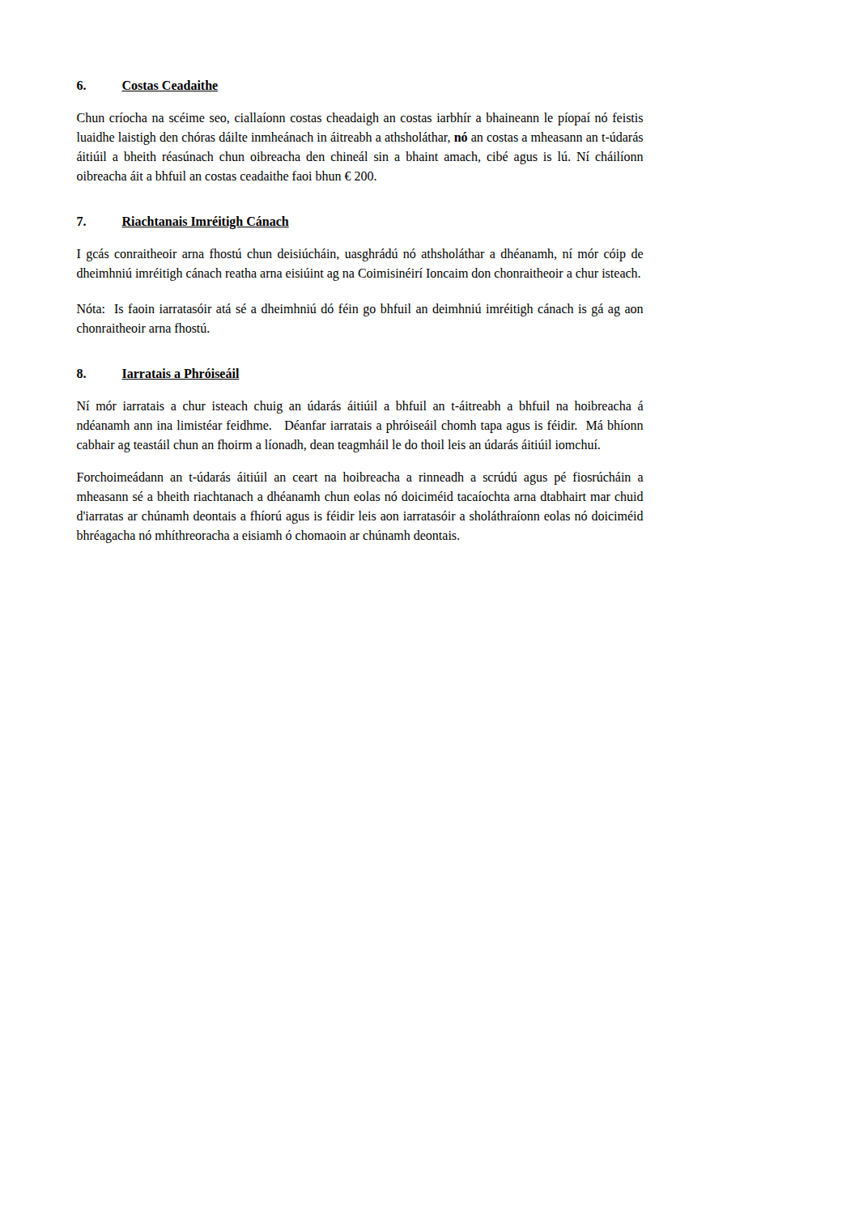6. Costas Ceadaithe
Chun críocha na scéime seo, ciallaíonn costas cheadaigh an costas iarbhír a bhaineann le píopaí nó feistis luaidhe laistigh den chóras dáilte inmheánach in áitreabh a athsholáthar, nó an costas a mheasann an t-údarás áitiúil a bheith réasúnach chun oibreacha den chineál sin a bhaint amach, cibé agus is lú. Ní cháilíonn oibreacha áit a bhfuil an costas ceadaithe faoi bhun € 200.
7. Riachtanais Imréitigh Cánach
I gcás conraitheoir arna fhostú chun deisiúcháin, uasghrádú nó athsholáthar a dhéanamh, ní mór cóip de dheimhniú imréitigh cánach reatha arna eisiúint ag na Coimisinéirí Ioncaim don chonraitheoir a chur isteach.
Nóta: Is faoin iarratasóir atá sé a dheimhniú dó féin go bhfuil an deimhniú imréitigh cánach is gá ag aon chonraitheoir arna fhostú.
8. Iarratais a Phróiseáil
Ní mór iarratais a chur isteach chuig an údarás áitiúil a bhfuil an t-áitreabh a bhfuil na hoibreacha á ndéanamh ann ina limistéar feidhme. Déanfar iarratais a phróiseáil chomh tapa agus is féidir. Má bhíonn cabhair ag teastáil chun an fhoirm a líonadh, dean teagmháil le do thoil leis an údarás áitiúil iomchuí.
Forchoimeádann an t-údarás áitiúil an ceart na hoibreacha a rinneadh a scrúdú agus pé fiosrúcháin a mheasann sé a bheith riachtanach a dhéanamh chun eolas nó doiciméid tacaíochta arna dtabhairt mar chuid d'iarratas ar chúnamh deontais a fhíorú agus is féidir leis aon iarratasóir a sholáthraíonn eolas nó doiciméid bhréagacha nó mhíthreoracha a eisiamh ó chomaoin ar chúnamh deontais.